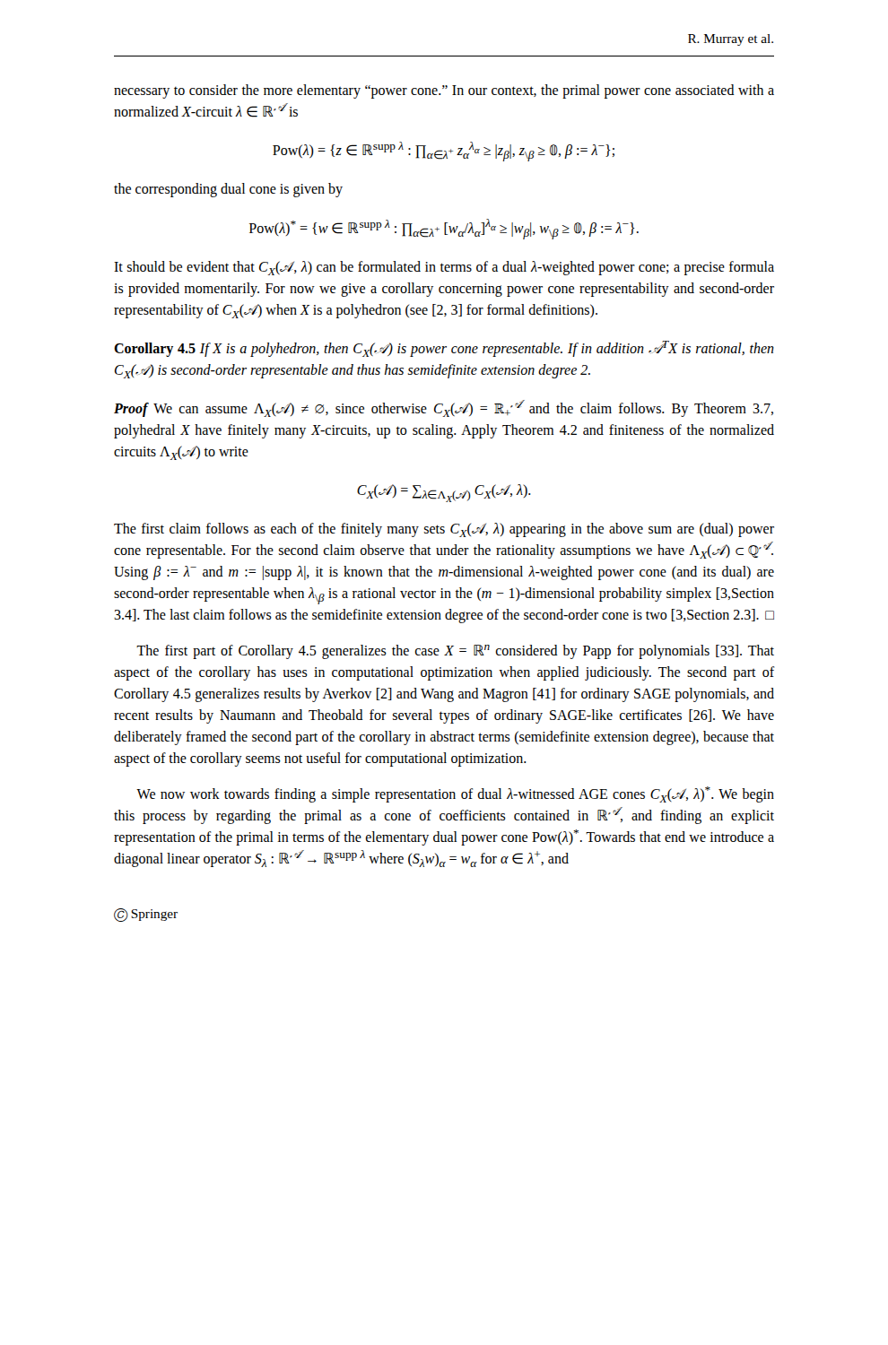R. Murray et al.
necessary to consider the more elementary “power cone.” In our context, the primal power cone associated with a normalized X-circuit λ ∈ ℝ𝒜 is
Pow(λ) = {z ∈ ℝsupp λ : ∏α∈λ+ zαλα ≥ |zβ|, z\β ≥ 𝟘, β := λ−};
the corresponding dual cone is given by
Pow(λ)* = {w ∈ ℝsupp λ : ∏α∈λ+ [wα/λα]λα ≥ |wβ|, w\β ≥ 𝟘, β := λ−}.
It should be evident that CX(𝒜, λ) can be formulated in terms of a dual λ-weighted power cone; a precise formula is provided momentarily. For now we give a corollary concerning power cone representability and second-order representability of CX(𝒜) when X is a polyhedron (see [2, 3] for formal definitions).
Corollary 4.5 If X is a polyhedron, then CX(𝒜) is power cone representable. If in addition 𝒜TX is rational, then CX(𝒜) is second-order representable and thus has semidefinite extension degree 2.
Proof We can assume ΛX(𝒜) ≠ ∅, since otherwise CX(𝒜) = ℝ+𝒜 and the claim follows. By Theorem 3.7, polyhedral X have finitely many X-circuits, up to scaling. Apply Theorem 4.2 and finiteness of the normalized circuits ΛX(𝒜) to write
CX(𝒜) = ∑λ∈ΛX(𝒜) CX(𝒜, λ).
The first claim follows as each of the finitely many sets CX(𝒜, λ) appearing in the above sum are (dual) power cone representable. For the second claim observe that under the rationality assumptions we have ΛX(𝒜) ⊂ ℚ𝒜. Using β := λ− and m := |supp λ|, it is known that the m-dimensional λ-weighted power cone (and its dual) are second-order representable when λ\β is a rational vector in the (m − 1)-dimensional probability simplex [3,Section 3.4]. The last claim follows as the semidefinite extension degree of the second-order cone is two [3,Section 2.3]. □
The first part of Corollary 4.5 generalizes the case X = ℝn considered by Papp for polynomials [33]. That aspect of the corollary has uses in computational optimization when applied judiciously. The second part of Corollary 4.5 generalizes results by Averkov [2] and Wang and Magron [41] for ordinary SAGE polynomials, and recent results by Naumann and Theobald for several types of ordinary SAGE-like certificates [26]. We have deliberately framed the second part of the corollary in abstract terms (semidefinite extension degree), because that aspect of the corollary seems not useful for computational optimization.
We now work towards finding a simple representation of dual λ-witnessed AGE cones CX(𝒜, λ)*. We begin this process by regarding the primal as a cone of coefficients contained in ℝ𝒜, and finding an explicit representation of the primal in terms of the elementary dual power cone Pow(λ)*. Towards that end we introduce a diagonal linear operator Sλ : ℝ𝒜 → ℝsupp λ where (Sλw)α = wα for α ∈ λ+, and
🄫 Springer